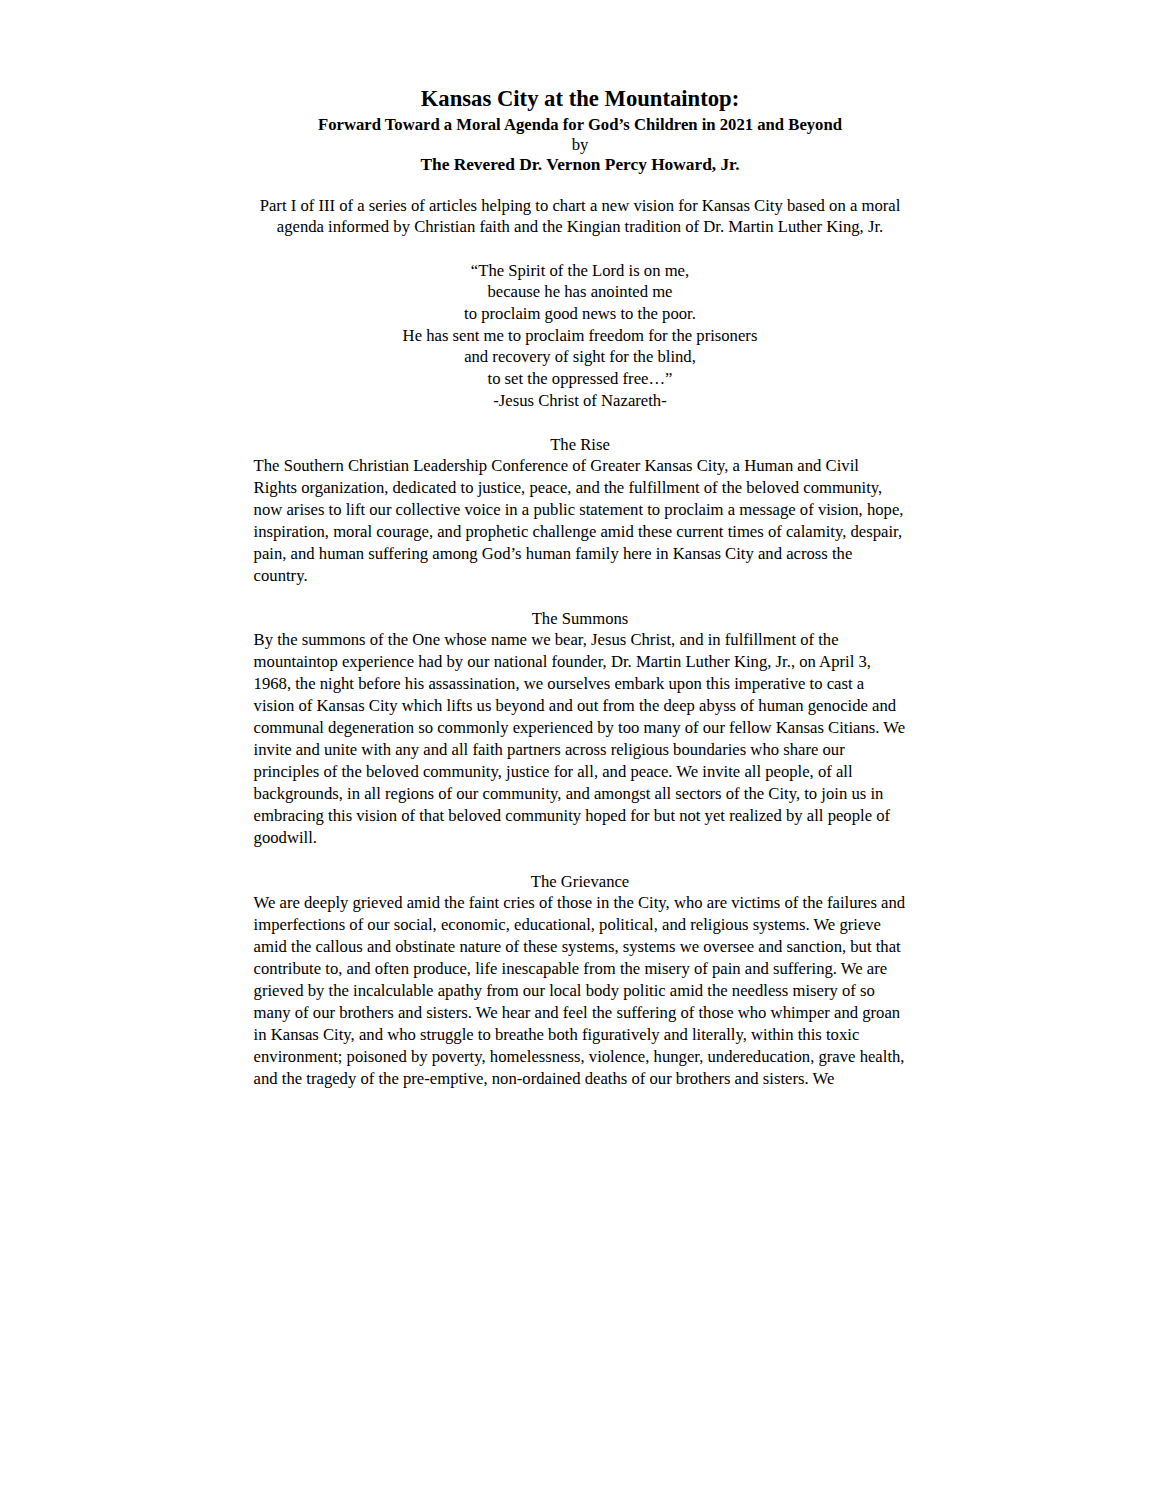Kansas City at the Mountaintop:
Forward Toward a Moral Agenda for God’s Children in 2021 and Beyond
by
The Revered Dr. Vernon Percy Howard, Jr.
Part I of III of a series of articles helping to chart a new vision for Kansas City based on a moral agenda informed by Christian faith and the Kingian tradition of Dr. Martin Luther King, Jr.
“The Spirit of the Lord is on me,
because he has anointed me
to proclaim good news to the poor.
He has sent me to proclaim freedom for the prisoners
and recovery of sight for the blind,
to set the oppressed free…”
-Jesus Christ of Nazareth-
The Rise
The Southern Christian Leadership Conference of Greater Kansas City, a Human and Civil Rights organization, dedicated to justice, peace, and the fulfillment of the beloved community, now arises to lift our collective voice in a public statement to proclaim a message of vision, hope, inspiration, moral courage, and prophetic challenge amid these current times of calamity, despair, pain, and human suffering among God’s human family here in Kansas City and across the country.
The Summons
By the summons of the One whose name we bear, Jesus Christ, and in fulfillment of the mountaintop experience had by our national founder, Dr. Martin Luther King, Jr., on April 3, 1968, the night before his assassination, we ourselves embark upon this imperative to cast a vision of Kansas City which lifts us beyond and out from the deep abyss of human genocide and communal degeneration so commonly experienced by too many of our fellow Kansas Citians. We invite and unite with any and all faith partners across religious boundaries who share our principles of the beloved community, justice for all, and peace. We invite all people, of all backgrounds, in all regions of our community, and amongst all sectors of the City, to join us in embracing this vision of that beloved community hoped for but not yet realized by all people of goodwill.
The Grievance
We are deeply grieved amid the faint cries of those in the City, who are victims of the failures and imperfections of our social, economic, educational, political, and religious systems. We grieve amid the callous and obstinate nature of these systems, systems we oversee and sanction, but that contribute to, and often produce, life inescapable from the misery of pain and suffering. We are grieved by the incalculable apathy from our local body politic amid the needless misery of so many of our brothers and sisters. We hear and feel the suffering of those who whimper and groan in Kansas City, and who struggle to breathe both figuratively and literally, within this toxic environment; poisoned by poverty, homelessness, violence, hunger, undereducation, grave health, and the tragedy of the pre-emptive, non-ordained deaths of our brothers and sisters. We